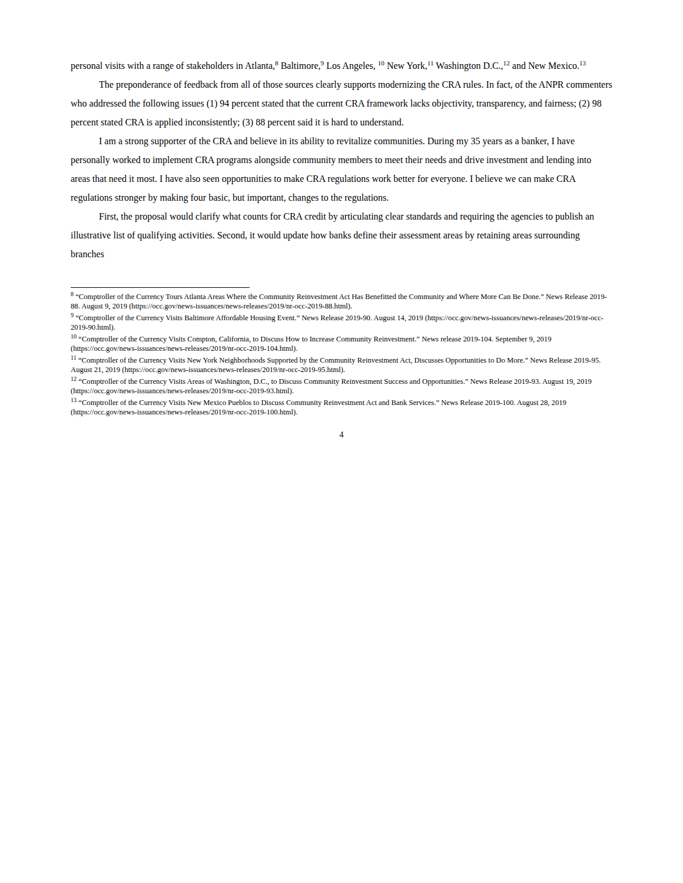personal visits with a range of stakeholders in Atlanta,8 Baltimore,9 Los Angeles, 10 New York,11 Washington D.C.,12 and New Mexico.13
The preponderance of feedback from all of those sources clearly supports modernizing the CRA rules. In fact, of the ANPR commenters who addressed the following issues (1) 94 percent stated that the current CRA framework lacks objectivity, transparency, and fairness; (2) 98 percent stated CRA is applied inconsistently; (3) 88 percent said it is hard to understand.
I am a strong supporter of the CRA and believe in its ability to revitalize communities. During my 35 years as a banker, I have personally worked to implement CRA programs alongside community members to meet their needs and drive investment and lending into areas that need it most. I have also seen opportunities to make CRA regulations work better for everyone. I believe we can make CRA regulations stronger by making four basic, but important, changes to the regulations.
First, the proposal would clarify what counts for CRA credit by articulating clear standards and requiring the agencies to publish an illustrative list of qualifying activities. Second, it would update how banks define their assessment areas by retaining areas surrounding branches
8 “Comptroller of the Currency Tours Atlanta Areas Where the Community Reinvestment Act Has Benefitted the Community and Where More Can Be Done.” News Release 2019-88. August 9, 2019 (https://occ.gov/news-issuances/news-releases/2019/nr-occ-2019-88.html).
9 “Comptroller of the Currency Visits Baltimore Affordable Housing Event.” News Release 2019-90. August 14, 2019 (https://occ.gov/news-issuances/news-releases/2019/nr-occ-2019-90.html).
10 “Comptroller of the Currency Visits Compton, California, to Discuss How to Increase Community Reinvestment.” News release 2019-104. September 9, 2019 (https://occ.gov/news-issuances/news-releases/2019/nr-occ-2019-104.html).
11 “Comptroller of the Currency Visits New York Neighborhoods Supported by the Community Reinvestment Act, Discusses Opportunities to Do More.” News Release 2019-95. August 21, 2019 (https://occ.gov/news-issuances/news-releases/2019/nr-occ-2019-95.html).
12 “Comptroller of the Currency Visits Areas of Washington, D.C., to Discuss Community Reinvestment Success and Opportunities.” News Release 2019-93. August 19, 2019 (https://occ.gov/news-issuances/news-releases/2019/nr-occ-2019-93.html).
13 “Comptroller of the Currency Visits New Mexico Pueblos to Discuss Community Reinvestment Act and Bank Services.” News Release 2019-100. August 28, 2019 (https://occ.gov/news-issuances/news-releases/2019/nr-occ-2019-100.html).
4